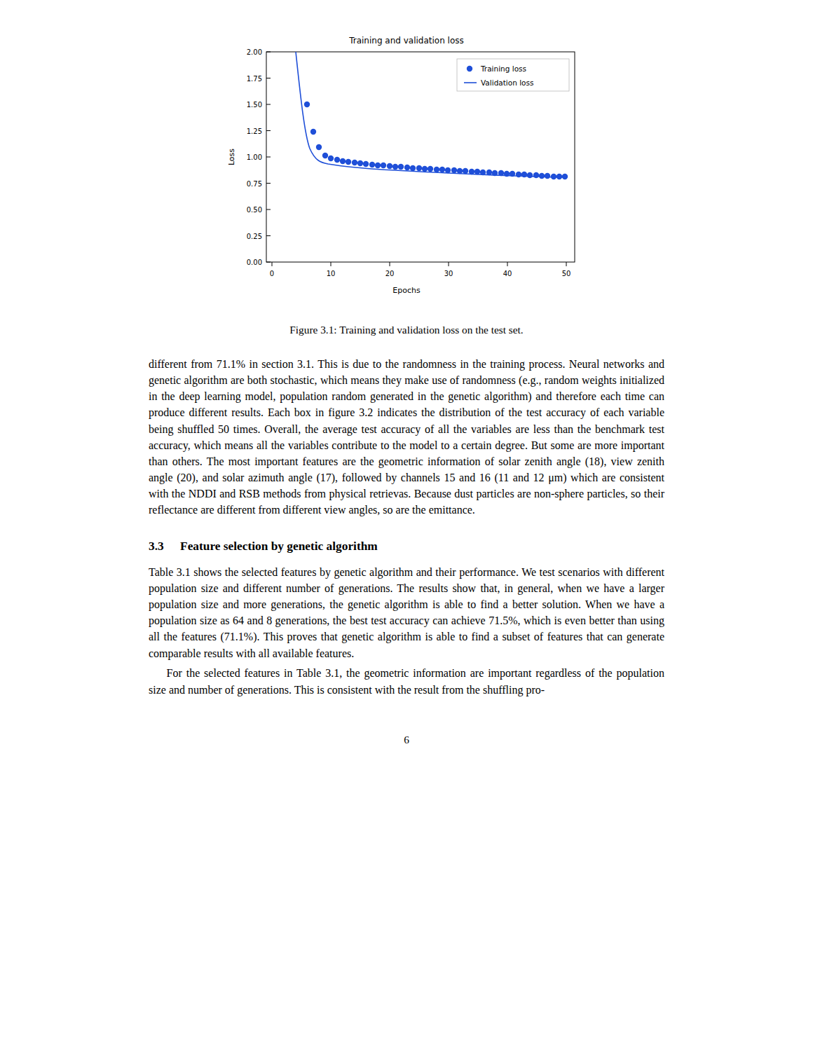Training and validation loss 2.00 1.75 1.50 1.25 1.00 0.75 0.50 0.25 0.00 0 10 20 30 40 50 Epochs Loss Training loss Validation loss
Figure 3.1: Training and validation loss on the test set.
different from 71.1% in section 3.1. This is due to the randomness in the training process. Neural networks and genetic algorithm are both stochastic, which means they make use of randomness (e.g., random weights initialized in the deep learning model, population random generated in the genetic algorithm) and therefore each time can produce different results. Each box in figure 3.2 indicates the distribution of the test accuracy of each variable being shuffled 50 times. Overall, the average test accuracy of all the variables are less than the benchmark test accuracy, which means all the variables contribute to the model to a certain degree. But some are more important than others. The most important features are the geometric information of solar zenith angle (18), view zenith angle (20), and solar azimuth angle (17), followed by channels 15 and 16 (11 and 12 μm) which are consistent with the NDDI and RSB methods from physical retrievas. Because dust particles are non-sphere particles, so their reflectance are different from different view angles, so are the emittance.
3.3 Feature selection by genetic algorithm
Table 3.1 shows the selected features by genetic algorithm and their performance. We test scenarios with different population size and different number of generations. The results show that, in general, when we have a larger population size and more generations, the genetic algorithm is able to find a better solution. When we have a population size as 64 and 8 generations, the best test accuracy can achieve 71.5%, which is even better than using all the features (71.1%). This proves that genetic algorithm is able to find a subset of features that can generate comparable results with all available features.
For the selected features in Table 3.1, the geometric information are important regardless of the population size and number of generations. This is consistent with the result from the shuffling pro-
6